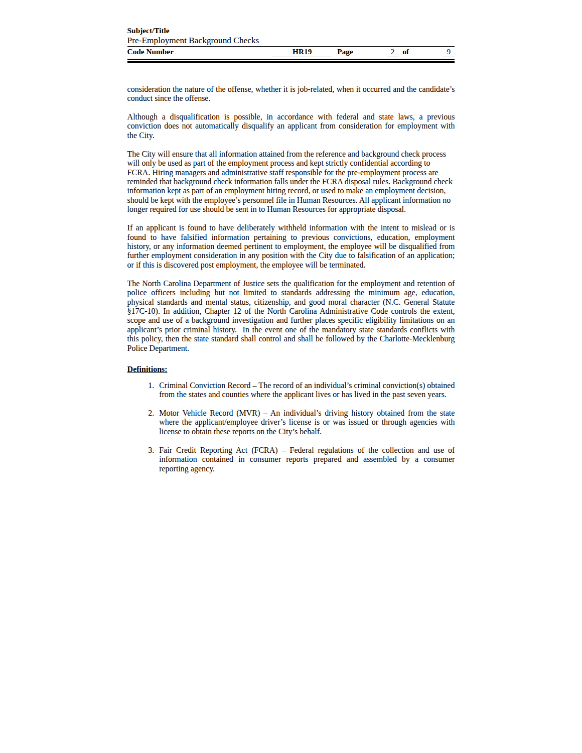Subject/Title
Pre-Employment Background Checks
| Code Number | HR19 | | Page | 2 | of | 9 |
consideration the nature of the offense, whether it is job-related, when it occurred and the candidate’s conduct since the offense.
Although a disqualification is possible, in accordance with federal and state laws, a previous conviction does not automatically disqualify an applicant from consideration for employment with the City.
The City will ensure that all information attained from the reference and background check process will only be used as part of the employment process and kept strictly confidential according to FCRA. Hiring managers and administrative staff responsible for the pre-employment process are reminded that background check information falls under the FCRA disposal rules. Background check information kept as part of an employment hiring record, or used to make an employment decision, should be kept with the employee’s personnel file in Human Resources. All applicant information no longer required for use should be sent in to Human Resources for appropriate disposal.
If an applicant is found to have deliberately withheld information with the intent to mislead or is found to have falsified information pertaining to previous convictions, education, employment history, or any information deemed pertinent to employment, the employee will be disqualified from further employment consideration in any position with the City due to falsification of an application; or if this is discovered post employment, the employee will be terminated.
The North Carolina Department of Justice sets the qualification for the employment and retention of police officers including but not limited to standards addressing the minimum age, education, physical standards and mental status, citizenship, and good moral character (N.C. General Statute §17C-10). In addition, Chapter 12 of the North Carolina Administrative Code controls the extent, scope and use of a background investigation and further places specific eligibility limitations on an applicant’s prior criminal history. In the event one of the mandatory state standards conflicts with this policy, then the state standard shall control and shall be followed by the Charlotte-Mecklenburg Police Department.
Definitions:
Criminal Conviction Record – The record of an individual’s criminal conviction(s) obtained from the states and counties where the applicant lives or has lived in the past seven years.
Motor Vehicle Record (MVR) – An individual’s driving history obtained from the state where the applicant/employee driver’s license is or was issued or through agencies with license to obtain these reports on the City’s behalf.
Fair Credit Reporting Act (FCRA) – Federal regulations of the collection and use of information contained in consumer reports prepared and assembled by a consumer reporting agency.